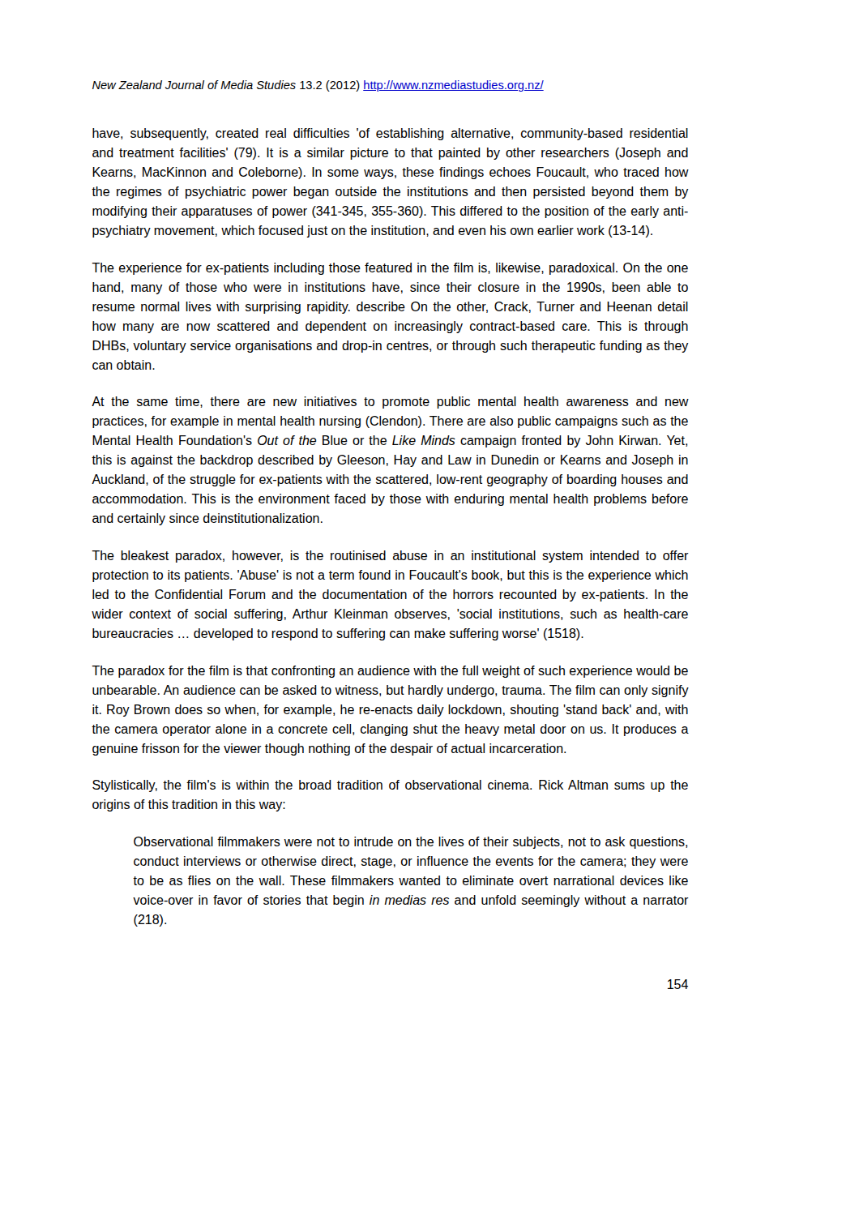New Zealand Journal of Media Studies 13.2 (2012) http://www.nzmediastudies.org.nz/
have, subsequently, created real difficulties 'of establishing alternative, community-based residential and treatment facilities' (79). It is a similar picture to that painted by other researchers (Joseph and Kearns, MacKinnon and Coleborne). In some ways, these findings echoes Foucault, who traced how the regimes of psychiatric power began outside the institutions and then persisted beyond them by modifying their apparatuses of power (341-345, 355-360). This differed to the position of the early anti-psychiatry movement, which focused just on the institution, and even his own earlier work (13-14).
The experience for ex-patients including those featured in the film is, likewise, paradoxical. On the one hand, many of those who were in institutions have, since their closure in the 1990s, been able to resume normal lives with surprising rapidity. describe On the other, Crack, Turner and Heenan detail how many are now scattered and dependent on increasingly contract-based care. This is through DHBs, voluntary service organisations and drop-in centres, or through such therapeutic funding as they can obtain.
At the same time, there are new initiatives to promote public mental health awareness and new practices, for example in mental health nursing (Clendon). There are also public campaigns such as the Mental Health Foundation's Out of the Blue or the Like Minds campaign fronted by John Kirwan. Yet, this is against the backdrop described by Gleeson, Hay and Law in Dunedin or Kearns and Joseph in Auckland, of the struggle for ex-patients with the scattered, low-rent geography of boarding houses and accommodation. This is the environment faced by those with enduring mental health problems before and certainly since deinstitutionalization.
The bleakest paradox, however, is the routinised abuse in an institutional system intended to offer protection to its patients. 'Abuse' is not a term found in Foucault's book, but this is the experience which led to the Confidential Forum and the documentation of the horrors recounted by ex-patients. In the wider context of social suffering, Arthur Kleinman observes, 'social institutions, such as health-care bureaucracies … developed to respond to suffering can make suffering worse' (1518).
The paradox for the film is that confronting an audience with the full weight of such experience would be unbearable. An audience can be asked to witness, but hardly undergo, trauma. The film can only signify it. Roy Brown does so when, for example, he re-enacts daily lockdown, shouting 'stand back' and, with the camera operator alone in a concrete cell, clanging shut the heavy metal door on us. It produces a genuine frisson for the viewer though nothing of the despair of actual incarceration.
Stylistically, the film's is within the broad tradition of observational cinema. Rick Altman sums up the origins of this tradition in this way:
Observational filmmakers were not to intrude on the lives of their subjects, not to ask questions, conduct interviews or otherwise direct, stage, or influence the events for the camera; they were to be as flies on the wall. These filmmakers wanted to eliminate overt narrational devices like voice-over in favor of stories that begin in medias res and unfold seemingly without a narrator (218).
154